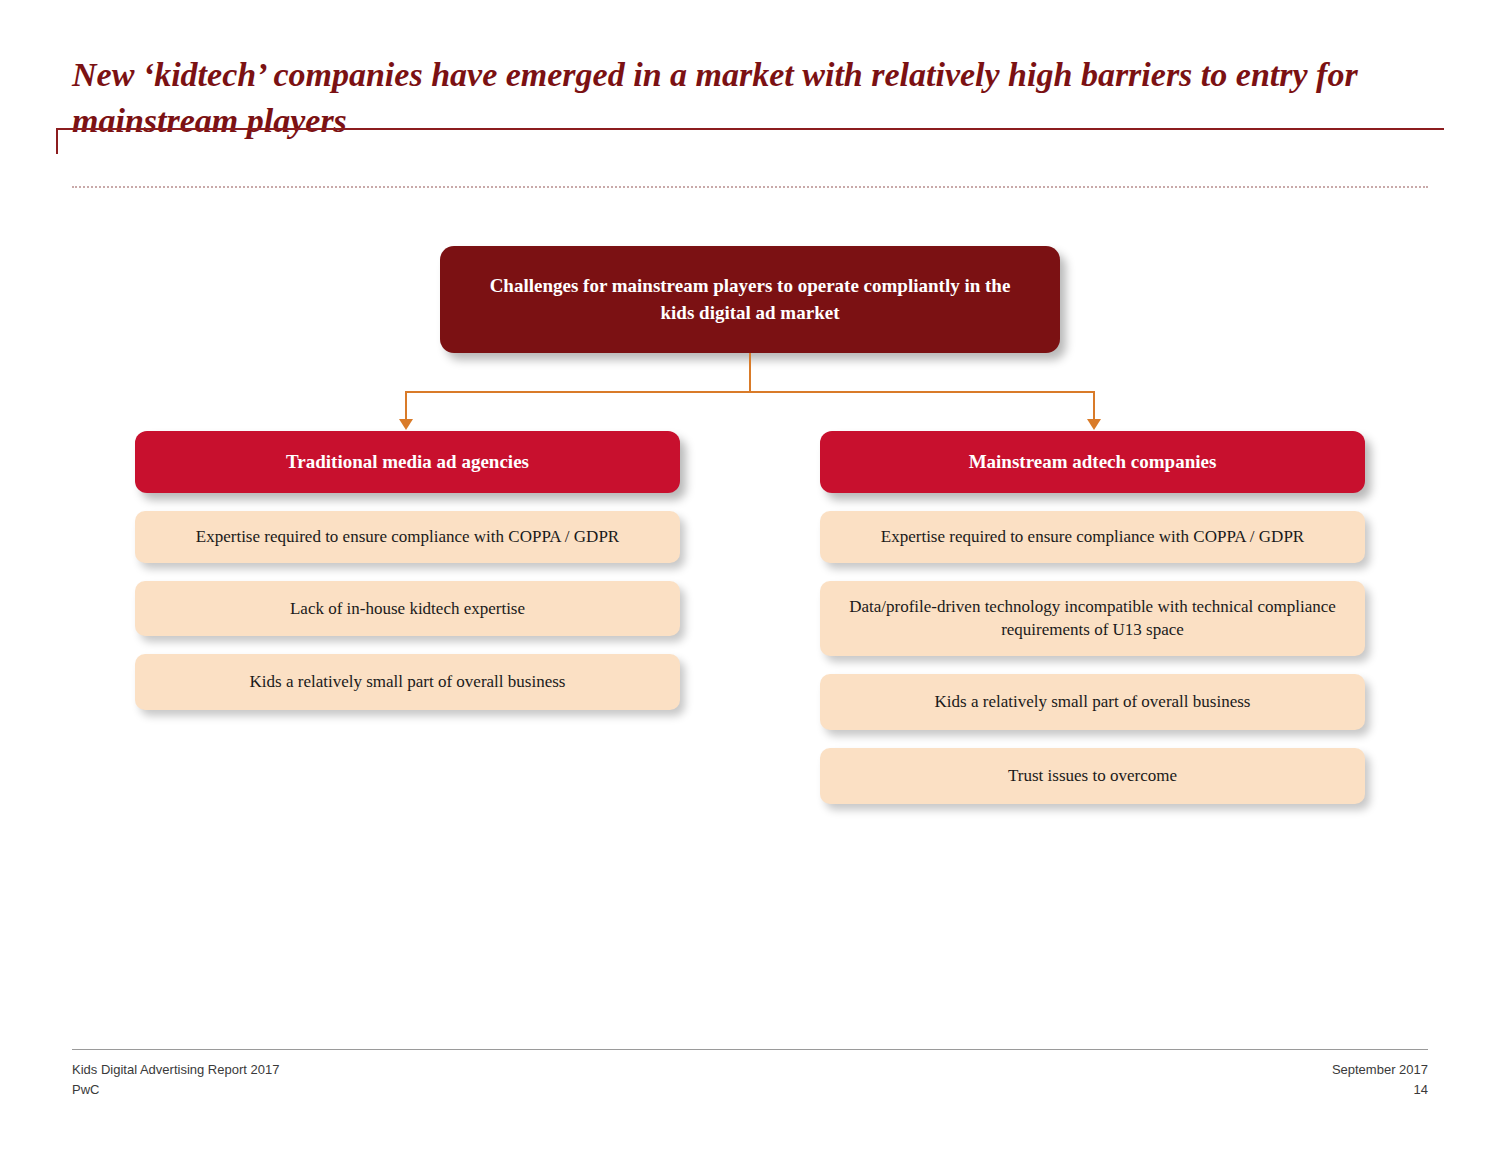New ‘kidtech’ companies have emerged in a market with relatively high barriers to entry for mainstream players
Challenges for mainstream players to operate compliantly in the kids digital ad market
Traditional media ad agencies
Expertise required to ensure compliance with COPPA / GDPR
Lack of in-house kidtech expertise
Kids a relatively small part of overall business
Mainstream adtech companies
Expertise required to ensure compliance with COPPA / GDPR
Data/profile-driven technology incompatible with technical compliance requirements of U13 space
Kids a relatively small part of overall business
Trust issues to overcome
Kids Digital Advertising Report 2017
PwC
September 2017
14